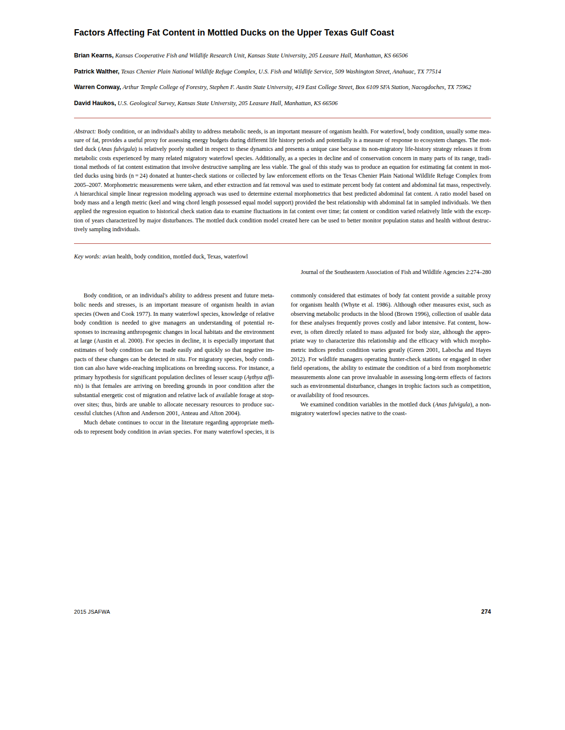Factors Affecting Fat Content in Mottled Ducks on the Upper Texas Gulf Coast
Brian Kearns, Kansas Cooperative Fish and Wildlife Research Unit, Kansas State University, 205 Leasure Hall, Manhattan, KS 66506
Patrick Walther, Texas Chenier Plain National Wildlife Refuge Complex, U.S. Fish and Wildlife Service, 509 Washington Street, Anahuac, TX 77514
Warren Conway, Arthur Temple College of Forestry, Stephen F. Austin State University, 419 East College Street, Box 6109 SFA Station, Nacogdoches, TX 75962
David Haukos, U.S. Geological Survey, Kansas State University, 205 Leasure Hall, Manhattan, KS 66506
Abstract: Body condition, or an individual's ability to address metabolic needs, is an important measure of organism health. For waterfowl, body condition, usually some measure of fat, provides a useful proxy for assessing energy budgets during different life history periods and potentially is a measure of response to ecosystem changes. The mottled duck (Anas fulvigula) is relatively poorly studied in respect to these dynamics and presents a unique case because its non-migratory life-history strategy releases it from metabolic costs experienced by many related migratory waterfowl species. Additionally, as a species in decline and of conservation concern in many parts of its range, traditional methods of fat content estimation that involve destructive sampling are less viable. The goal of this study was to produce an equation for estimating fat content in mottled ducks using birds (n = 24) donated at hunter-check stations or collected by law enforcement efforts on the Texas Chenier Plain National Wildlife Refuge Complex from 2005–2007. Morphometric measurements were taken, and ether extraction and fat removal was used to estimate percent body fat content and abdominal fat mass, respectively. A hierarchical simple linear regression modeling approach was used to determine external morphometrics that best predicted abdominal fat content. A ratio model based on body mass and a length metric (keel and wing chord length possessed equal model support) provided the best relationship with abdominal fat in sampled individuals. We then applied the regression equation to historical check station data to examine fluctuations in fat content over time; fat content or condition varied relatively little with the exception of years characterized by major disturbances. The mottled duck condition model created here can be used to better monitor population status and health without destructively sampling individuals.
Key words: avian health, body condition, mottled duck, Texas, waterfowl
Journal of the Southeastern Association of Fish and Wildlife Agencies 2:274–280
Body condition, or an individual's ability to address present and future metabolic needs and stresses, is an important measure of organism health in avian species (Owen and Cook 1977). In many waterfowl species, knowledge of relative body condition is needed to give managers an understanding of potential responses to increasing anthropogenic changes in local habitats and the environment at large (Austin et al. 2000). For species in decline, it is especially important that estimates of body condition can be made easily and quickly so that negative impacts of these changes can be detected in situ. For migratory species, body condition can also have wide-reaching implications on breeding success. For instance, a primary hypothesis for significant population declines of lesser scaup (Aythya affinis) is that females are arriving on breeding grounds in poor condition after the substantial energetic cost of migration and relative lack of available forage at stop-over sites; thus, birds are unable to allocate necessary resources to produce successful clutches (Afton and Anderson 2001, Anteau and Afton 2004).
Much debate continues to occur in the literature regarding appropriate methods to represent body condition in avian species. For many waterfowl species, it is commonly considered that estimates of body fat content provide a suitable proxy for organism health (Whyte et al. 1986). Although other measures exist, such as observing metabolic products in the blood (Brown 1996), collection of usable data for these analyses frequently proves costly and labor intensive. Fat content, however, is often directly related to mass adjusted for body size, although the appropriate way to characterize this relationship and the efficacy with which morphometric indices predict condition varies greatly (Green 2001, Labocha and Hayes 2012). For wildlife managers operating hunter-check stations or engaged in other field operations, the ability to estimate the condition of a bird from morphometric measurements alone can prove invaluable in assessing long-term effects of factors such as environmental disturbance, changes in trophic factors such as competition, or availability of food resources.
We examined condition variables in the mottled duck (Anas fulvigula), a non-migratory waterfowl species native to the coast-
2015 JSAFWA 274